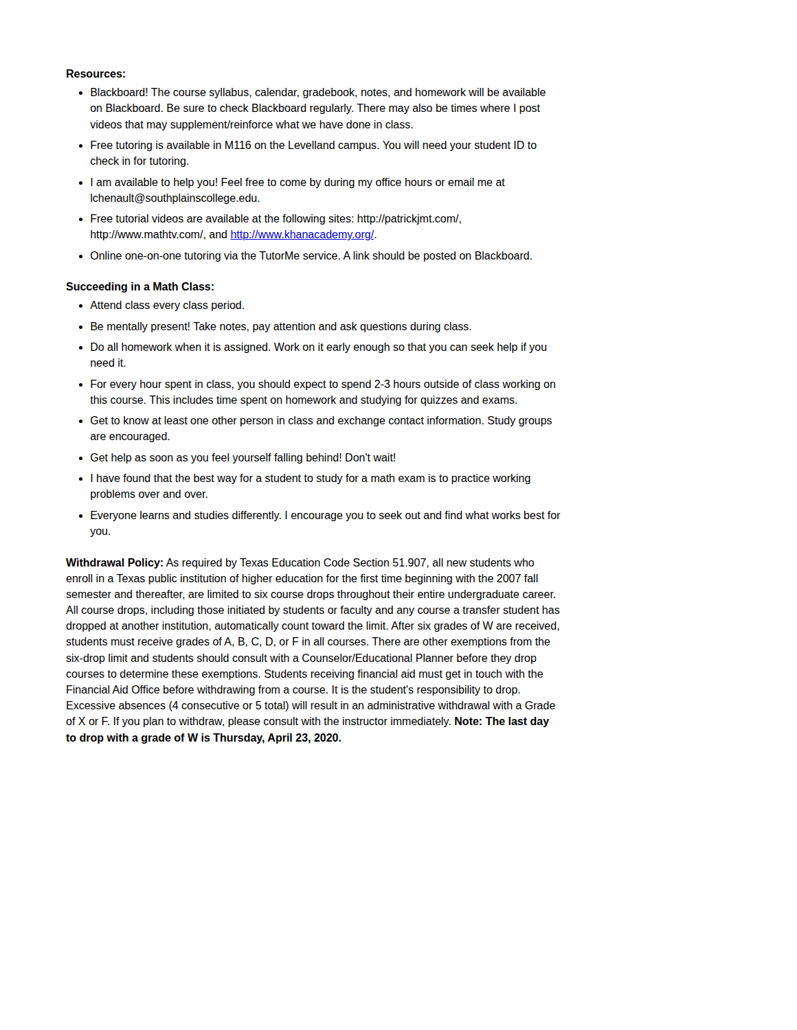Resources:
Blackboard! The course syllabus, calendar, gradebook, notes, and homework will be available on Blackboard. Be sure to check Blackboard regularly. There may also be times where I post videos that may supplement/reinforce what we have done in class.
Free tutoring is available in M116 on the Levelland campus. You will need your student ID to check in for tutoring.
I am available to help you! Feel free to come by during my office hours or email me at lchenault@southplainscollege.edu.
Free tutorial videos are available at the following sites: http://patrickjmt.com/, http://www.mathtv.com/, and http://www.khanacademy.org/.
Online one-on-one tutoring via the TutorMe service. A link should be posted on Blackboard.
Succeeding in a Math Class:
Attend class every class period.
Be mentally present! Take notes, pay attention and ask questions during class.
Do all homework when it is assigned. Work on it early enough so that you can seek help if you need it.
For every hour spent in class, you should expect to spend 2-3 hours outside of class working on this course. This includes time spent on homework and studying for quizzes and exams.
Get to know at least one other person in class and exchange contact information. Study groups are encouraged.
Get help as soon as you feel yourself falling behind! Don't wait!
I have found that the best way for a student to study for a math exam is to practice working problems over and over.
Everyone learns and studies differently. I encourage you to seek out and find what works best for you.
Withdrawal Policy: As required by Texas Education Code Section 51.907, all new students who enroll in a Texas public institution of higher education for the first time beginning with the 2007 fall semester and thereafter, are limited to six course drops throughout their entire undergraduate career. All course drops, including those initiated by students or faculty and any course a transfer student has dropped at another institution, automatically count toward the limit. After six grades of W are received, students must receive grades of A, B, C, D, or F in all courses. There are other exemptions from the six-drop limit and students should consult with a Counselor/Educational Planner before they drop courses to determine these exemptions. Students receiving financial aid must get in touch with the Financial Aid Office before withdrawing from a course. It is the student's responsibility to drop. Excessive absences (4 consecutive or 5 total) will result in an administrative withdrawal with a Grade of X or F. If you plan to withdraw, please consult with the instructor immediately. Note: The last day to drop with a grade of W is Thursday, April 23, 2020.